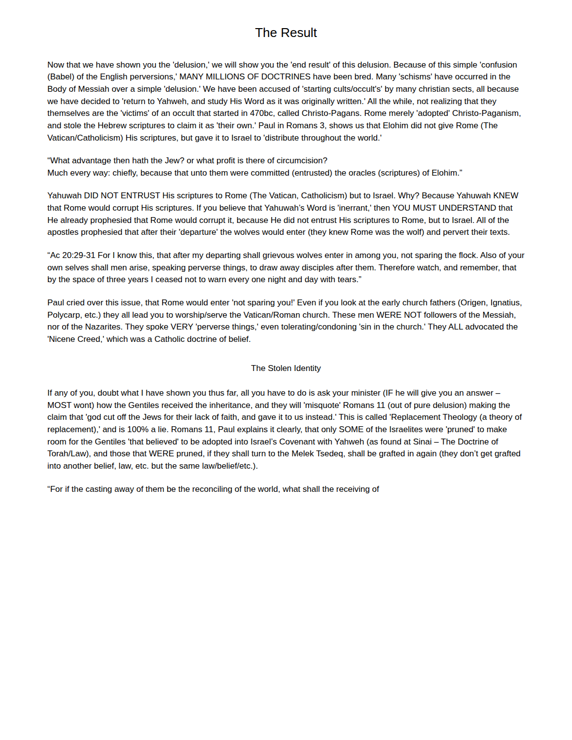The Result
Now that we have shown you the 'delusion,' we will show you the 'end result' of this delusion. Because of this simple 'confusion (Babel) of the English perversions,' MANY MILLIONS OF DOCTRINES have been bred. Many 'schisms' have occurred in the Body of Messiah over a simple 'delusion.' We have been accused of 'starting cults/occult's' by many christian sects, all because we have decided to 'return to Yahweh, and study His Word as it was originally written.' All the while, not realizing that they themselves are the 'victims' of an occult that started in 470bc, called Christo-Pagans. Rome merely 'adopted' Christo-Paganism, and stole the Hebrew scriptures to claim it as 'their own.' Paul in Romans 3, shows us that Elohim did not give Rome (The Vatican/Catholicism) His scriptures, but gave it to Israel to 'distribute throughout the world.'
“What advantage then hath the Jew? or what profit is there of circumcision?
Much every way: chiefly, because that unto them were committed (entrusted) the oracles (scriptures) of Elohim.”
Yahuwah DID NOT ENTRUST His scriptures to Rome (The Vatican, Catholicism) but to Israel. Why? Because Yahuwah KNEW that Rome would corrupt His scriptures. If you believe that Yahuwah’s Word is 'inerrant,' then YOU MUST UNDERSTAND that He already prophesied that Rome would corrupt it, because He did not entrust His scriptures to Rome, but to Israel. All of the apostles prophesied that after their 'departure' the wolves would enter (they knew Rome was the wolf) and pervert their texts.
“Ac 20:29-31 For I know this, that after my departing shall grievous wolves enter in among you, not sparing the flock. Also of your own selves shall men arise, speaking perverse things, to draw away disciples after them. Therefore watch, and remember, that by the space of three years I ceased not to warn every one night and day with tears.”
Paul cried over this issue, that Rome would enter 'not sparing you!' Even if you look at the early church fathers (Origen, Ignatius, Polycarp, etc.) they all lead you to worship/serve the Vatican/Roman church. These men WERE NOT followers of the Messiah, nor of the Nazarites. They spoke VERY 'perverse things,' even tolerating/condoning 'sin in the church.' They ALL advocated the 'Nicene Creed,' which was a Catholic doctrine of belief.
The Stolen Identity
If any of you, doubt what I have shown you thus far, all you have to do is ask your minister (IF he will give you an answer – MOST wont) how the Gentiles received the inheritance, and they will 'misquote' Romans 11 (out of pure delusion) making the claim that 'god cut off the Jews for their lack of faith, and gave it to us instead.' This is called 'Replacement Theology (a theory of replacement),' and is 100% a lie. Romans 11, Paul explains it clearly, that only SOME of the Israelites were 'pruned' to make room for the Gentiles 'that believed' to be adopted into Israel’s Covenant with Yahweh (as found at Sinai – The Doctrine of Torah/Law), and those that WERE pruned, if they shall turn to the Melek Tsedeq, shall be grafted in again (they don’t get grafted into another belief, law, etc. but the same law/belief/etc.).
“For if the casting away of them be the reconciling of the world, what shall the receiving of